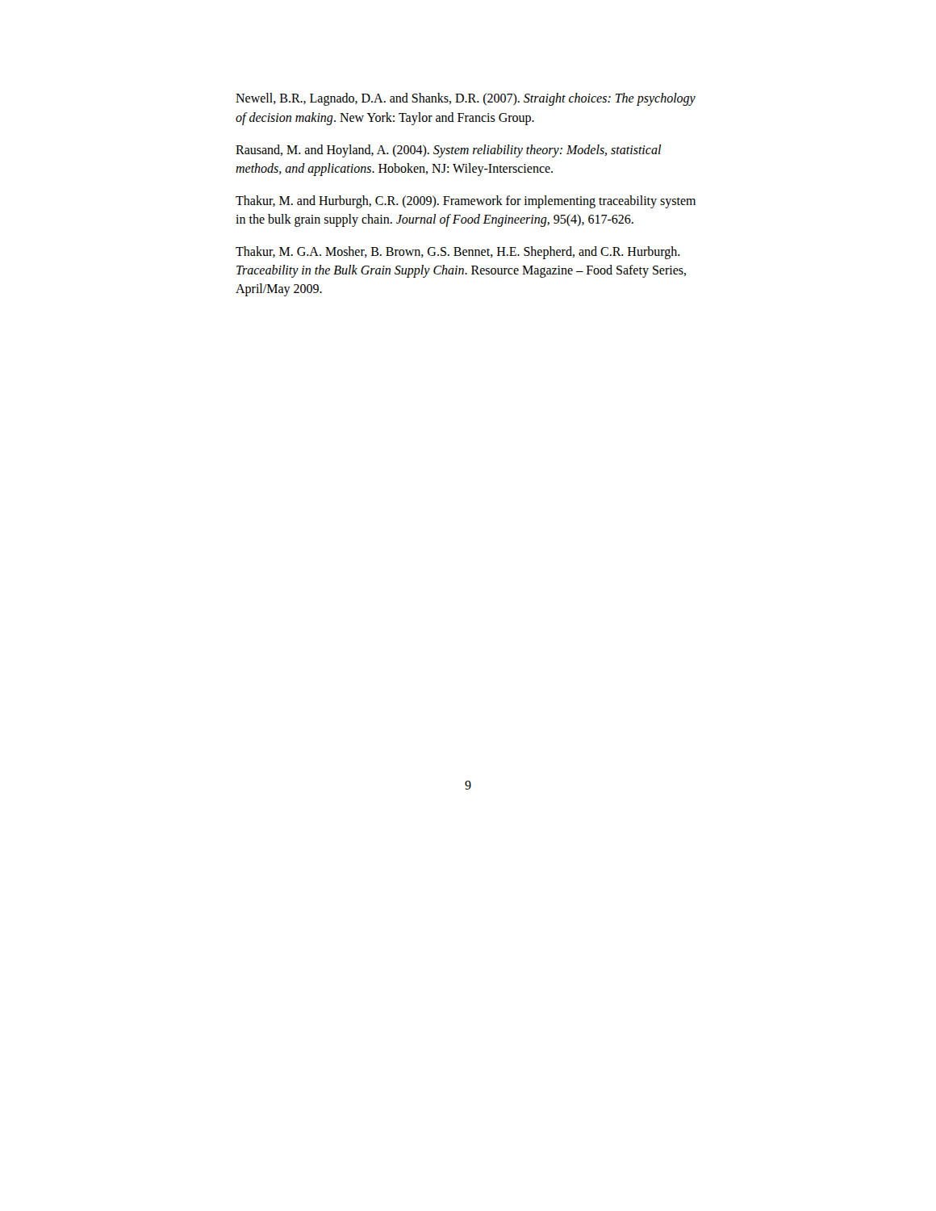Newell, B.R., Lagnado, D.A. and Shanks, D.R. (2007). Straight choices: The psychology of decision making. New York: Taylor and Francis Group.
Rausand, M. and Hoyland, A. (2004). System reliability theory: Models, statistical methods, and applications. Hoboken, NJ: Wiley-Interscience.
Thakur, M. and Hurburgh, C.R. (2009). Framework for implementing traceability system in the bulk grain supply chain. Journal of Food Engineering, 95(4), 617-626.
Thakur, M. G.A. Mosher, B. Brown, G.S. Bennet, H.E. Shepherd, and C.R. Hurburgh. Traceability in the Bulk Grain Supply Chain. Resource Magazine – Food Safety Series, April/May 2009.
9